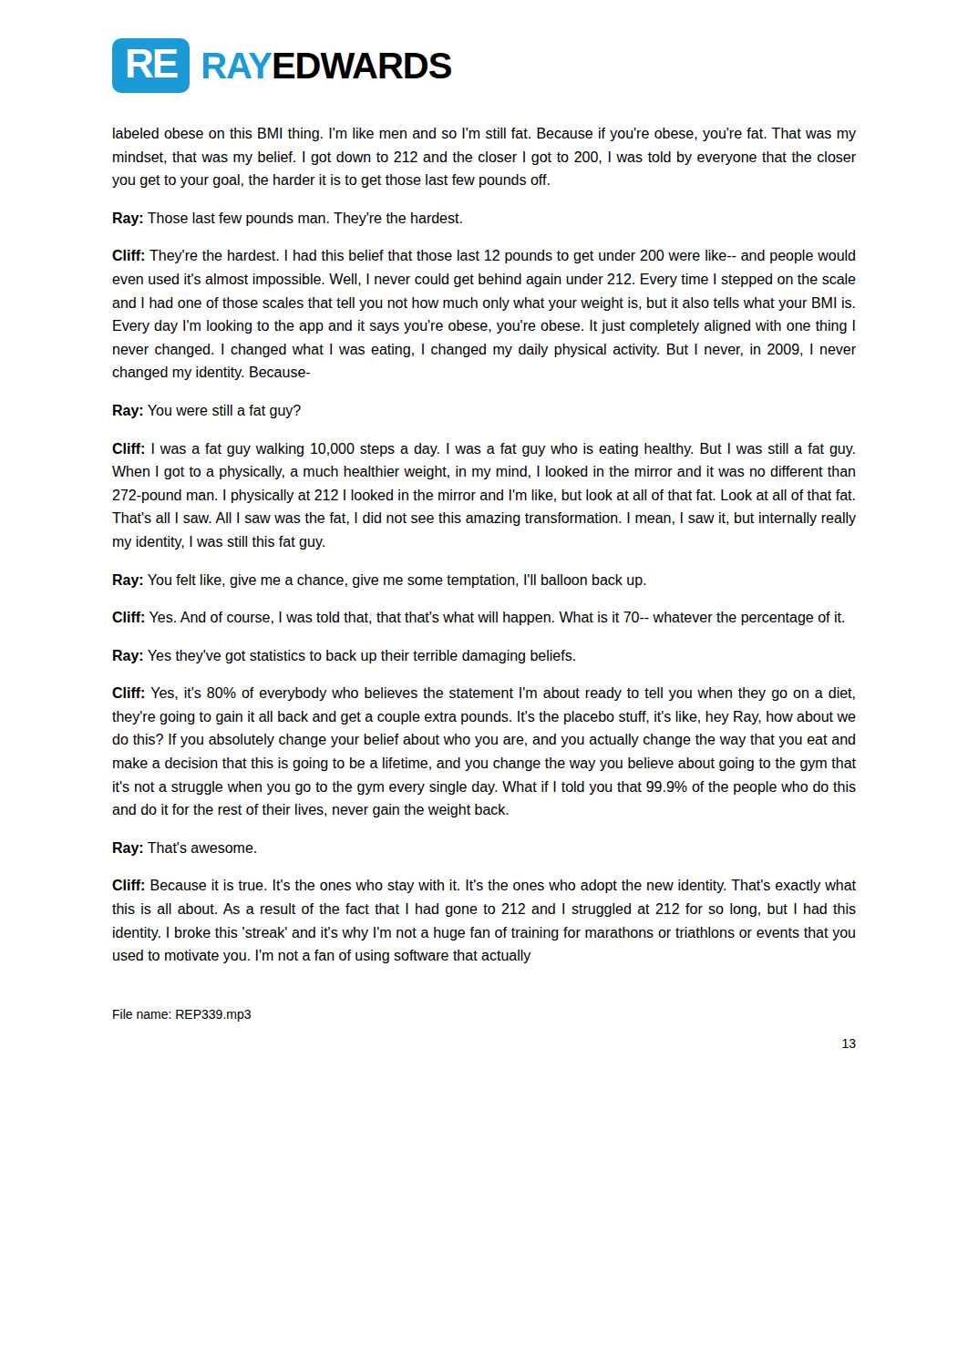RE
RAY EDWARDS
labeled obese on this BMI thing. I'm like men and so I'm still fat. Because if you're obese, you're fat. That was my mindset, that was my belief. I got down to 212 and the closer I got to 200, I was told by everyone that the closer you get to your goal, the harder it is to get those last few pounds off.
Ray: Those last few pounds man. They're the hardest.
Cliff: They're the hardest. I had this belief that those last 12 pounds to get under 200 were like-- and people would even used it's almost impossible. Well, I never could get behind again under 212. Every time I stepped on the scale and I had one of those scales that tell you not how much only what your weight is, but it also tells what your BMI is. Every day I'm looking to the app and it says you're obese, you're obese. It just completely aligned with one thing I never changed. I changed what I was eating, I changed my daily physical activity. But I never, in 2009, I never changed my identity. Because-
Ray: You were still a fat guy?
Cliff: I was a fat guy walking 10,000 steps a day. I was a fat guy who is eating healthy. But I was still a fat guy. When I got to a physically, a much healthier weight, in my mind, I looked in the mirror and it was no different than 272-pound man. I physically at 212 I looked in the mirror and I'm like, but look at all of that fat. Look at all of that fat. That's all I saw. All I saw was the fat, I did not see this amazing transformation. I mean, I saw it, but internally really my identity, I was still this fat guy.
Ray: You felt like, give me a chance, give me some temptation, I'll balloon back up.
Cliff: Yes. And of course, I was told that, that that's what will happen. What is it 70-- whatever the percentage of it.
Ray: Yes they've got statistics to back up their terrible damaging beliefs.
Cliff: Yes, it's 80% of everybody who believes the statement I'm about ready to tell you when they go on a diet, they're going to gain it all back and get a couple extra pounds. It's the placebo stuff, it's like, hey Ray, how about we do this? If you absolutely change your belief about who you are, and you actually change the way that you eat and make a decision that this is going to be a lifetime, and you change the way you believe about going to the gym that it's not a struggle when you go to the gym every single day. What if I told you that 99.9% of the people who do this and do it for the rest of their lives, never gain the weight back.
Ray: That's awesome.
Cliff: Because it is true. It's the ones who stay with it. It's the ones who adopt the new identity. That's exactly what this is all about. As a result of the fact that I had gone to 212 and I struggled at 212 for so long, but I had this identity. I broke this 'streak' and it's why I'm not a huge fan of training for marathons or triathlons or events that you used to motivate you. I'm not a fan of using software that actually
File name: REP339.mp3
13